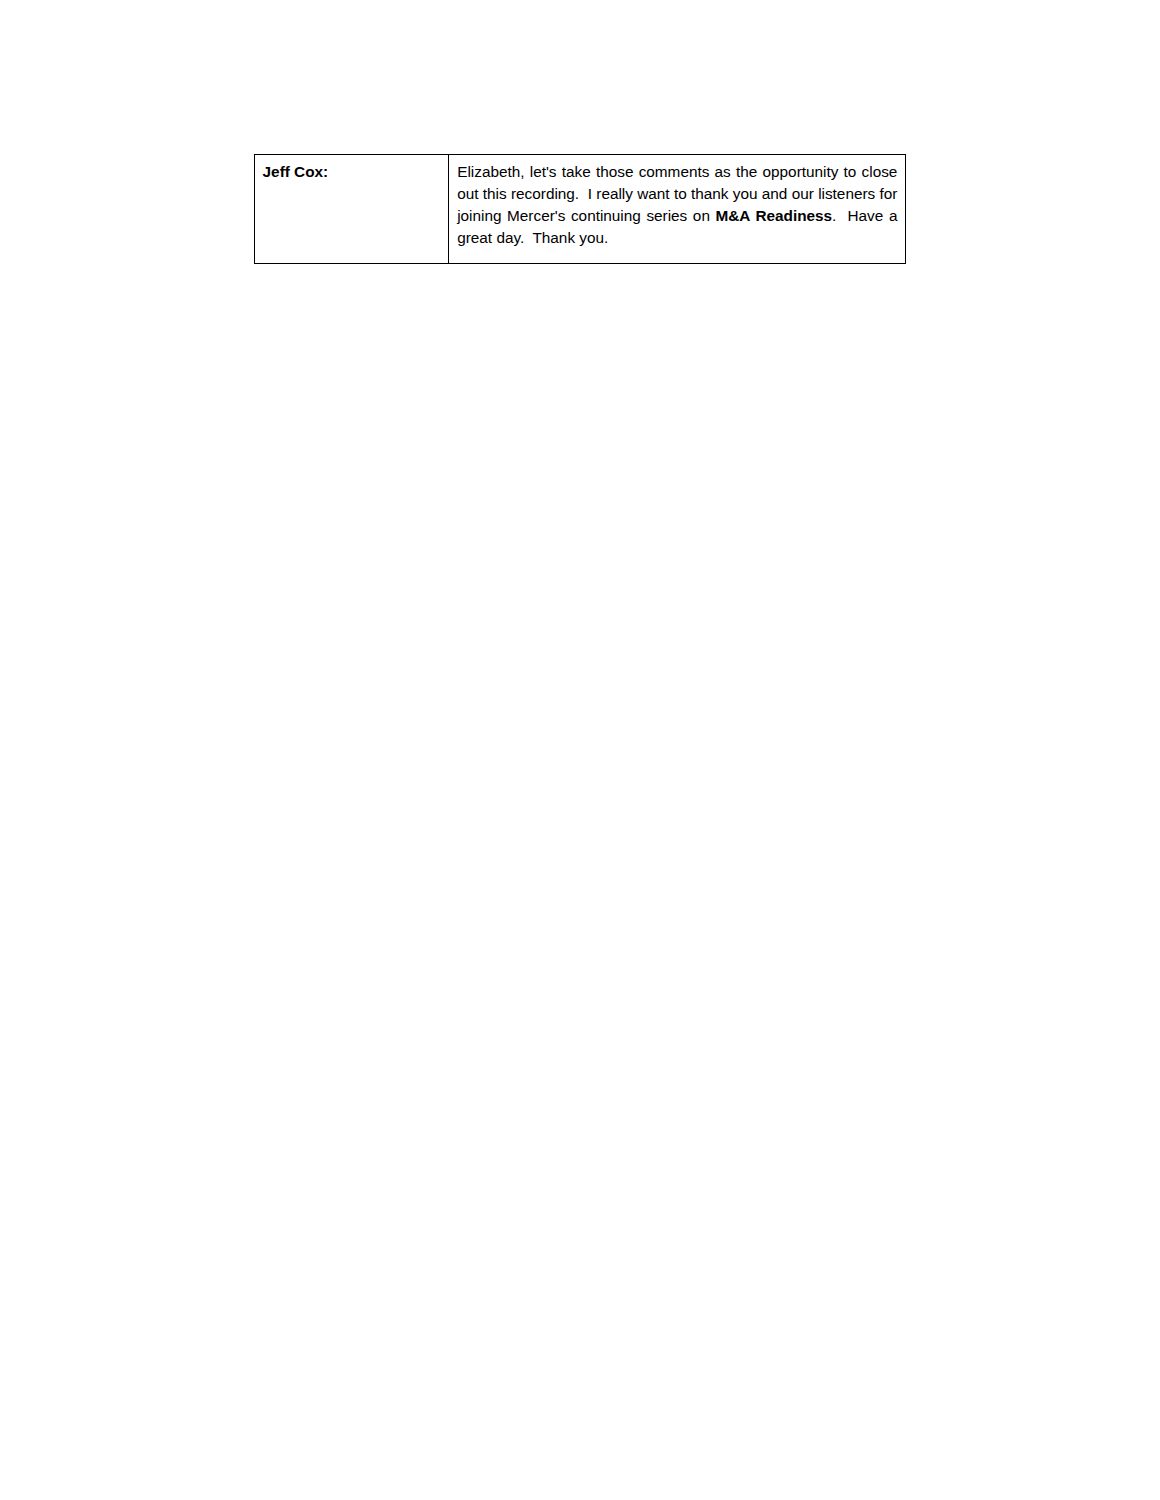| Jeff Cox: | Elizabeth, let's take those comments as the opportunity to close out this recording. I really want to thank you and our listeners for joining Mercer's continuing series on M&A Readiness . Have a great day. Thank you. |